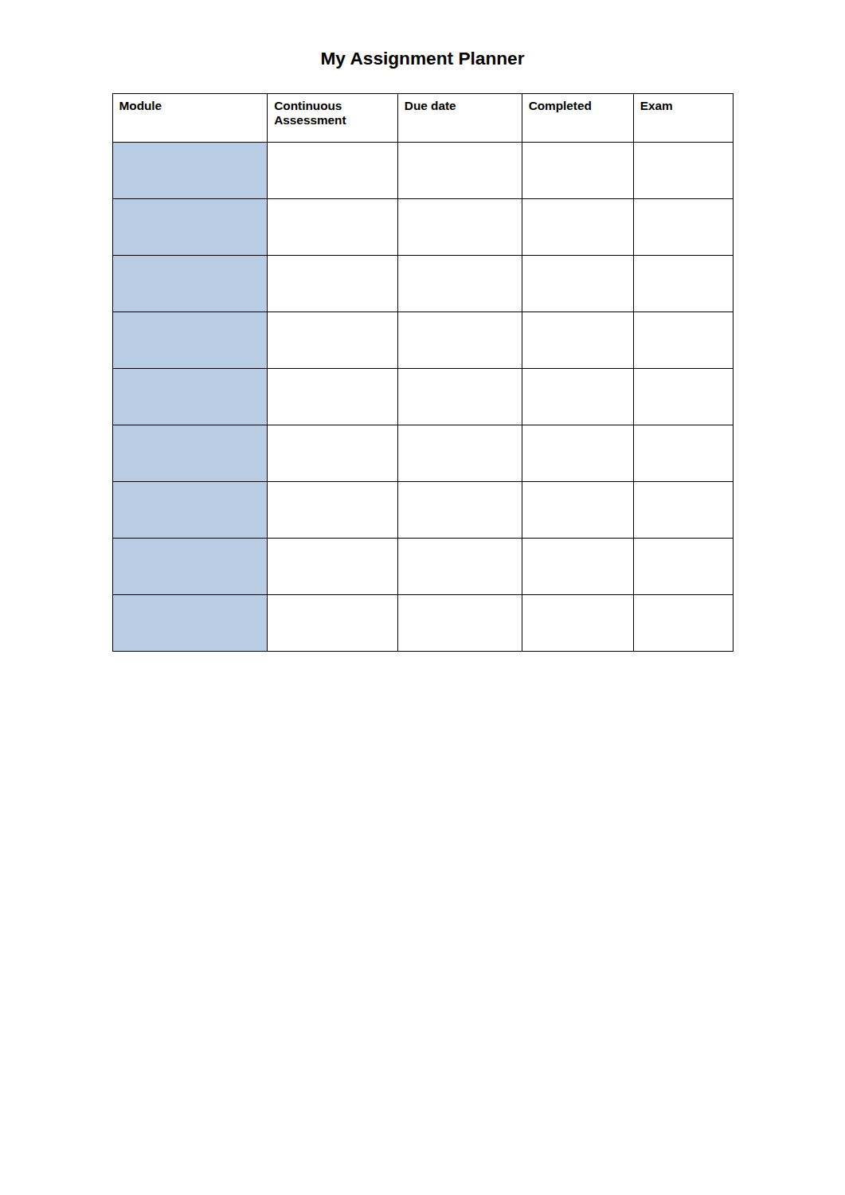My Assignment Planner
| Module | Continuous Assessment | Due date | Completed | Exam |
| --- | --- | --- | --- | --- |